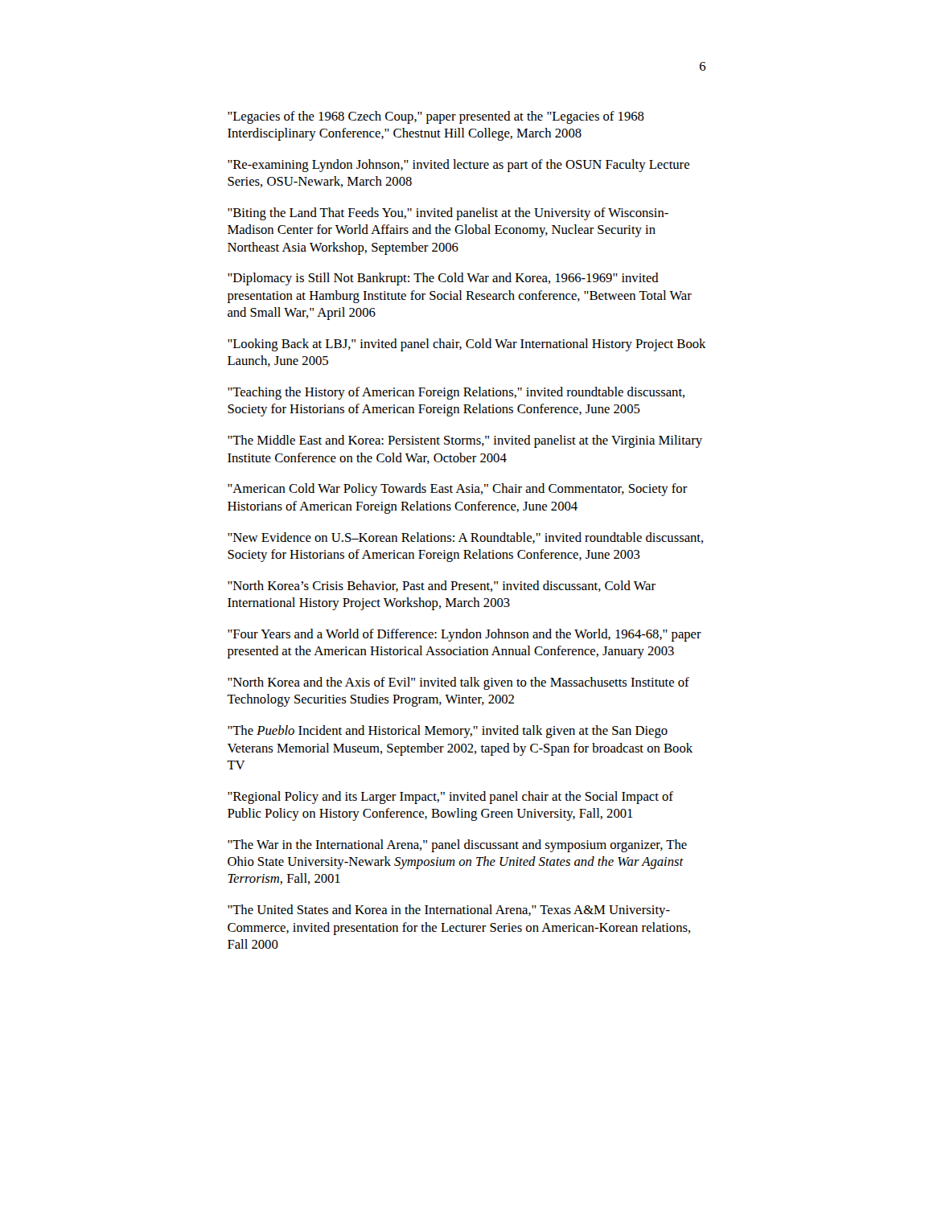6
"Legacies of the 1968 Czech Coup," paper presented at the "Legacies of 1968 Interdisciplinary Conference," Chestnut Hill College, March 2008
"Re-examining Lyndon Johnson," invited lecture as part of the OSUN Faculty Lecture Series, OSU-Newark, March 2008
"Biting the Land That Feeds You," invited panelist at the University of Wisconsin-Madison Center for World Affairs and the Global Economy, Nuclear Security in Northeast Asia Workshop, September 2006
"Diplomacy is Still Not Bankrupt: The Cold War and Korea, 1966-1969" invited presentation at Hamburg Institute for Social Research conference, "Between Total War and Small War," April 2006
"Looking Back at LBJ," invited panel chair, Cold War International History Project Book Launch, June 2005
"Teaching the History of American Foreign Relations," invited roundtable discussant, Society for Historians of American Foreign Relations Conference, June 2005
"The Middle East and Korea: Persistent Storms," invited panelist at the Virginia Military Institute Conference on the Cold War, October 2004
"American Cold War Policy Towards East Asia," Chair and Commentator, Society for Historians of American Foreign Relations Conference, June 2004
"New Evidence on U.S–Korean Relations: A Roundtable," invited roundtable discussant, Society for Historians of American Foreign Relations Conference, June 2003
"North Korea’s Crisis Behavior, Past and Present," invited discussant, Cold War International History Project Workshop, March 2003
"Four Years and a World of Difference: Lyndon Johnson and the World, 1964-68," paper presented at the American Historical Association Annual Conference, January 2003
"North Korea and the Axis of Evil" invited talk given to the Massachusetts Institute of Technology Securities Studies Program, Winter, 2002
"The Pueblo Incident and Historical Memory," invited talk given at the San Diego Veterans Memorial Museum, September 2002, taped by C-Span for broadcast on Book TV
"Regional Policy and its Larger Impact," invited panel chair at the Social Impact of Public Policy on History Conference, Bowling Green University, Fall, 2001
"The War in the International Arena," panel discussant and symposium organizer, The Ohio State University-Newark Symposium on The United States and the War Against Terrorism, Fall, 2001
"The United States and Korea in the International Arena," Texas A&M University-Commerce, invited presentation for the Lecturer Series on American-Korean relations, Fall 2000